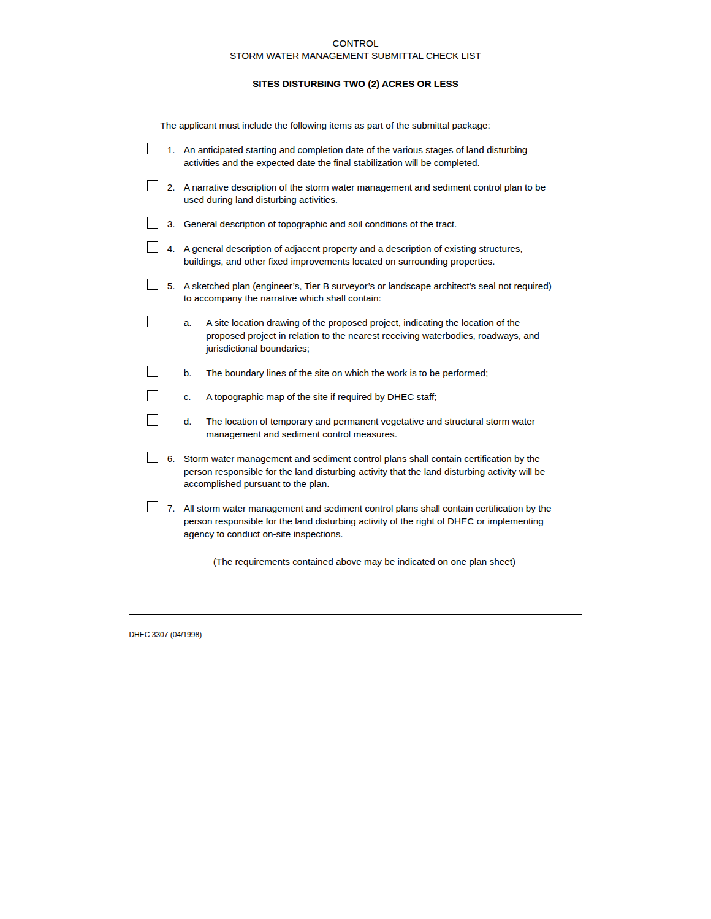CONTROL
STORM WATER MANAGEMENT SUBMITTAL CHECK LIST
SITES DISTURBING TWO (2) ACRES OR LESS
The applicant must include the following items as part of the submittal package:
1. An anticipated starting and completion date of the various stages of land disturbing activities and the expected date the final stabilization will be completed.
2. A narrative description of the storm water management and sediment control plan to be used during land disturbing activities.
3. General description of topographic and soil conditions of the tract.
4. A general description of adjacent property and a description of existing structures, buildings, and other fixed improvements located on surrounding properties.
5. A sketched plan (engineer’s, Tier B surveyor’s or landscape architect’s seal not required) to accompany the narrative which shall contain:
a. A site location drawing of the proposed project, indicating the location of the proposed project in relation to the nearest receiving waterbodies, roadways, and jurisdictional boundaries;
b. The boundary lines of the site on which the work is to be performed;
c. A topographic map of the site if required by DHEC staff;
d. The location of temporary and permanent vegetative and structural storm water management and sediment control measures.
6. Storm water management and sediment control plans shall contain certification by the person responsible for the land disturbing activity that the land disturbing activity will be accomplished pursuant to the plan.
7. All storm water management and sediment control plans shall contain certification by the person responsible for the land disturbing activity of the right of DHEC or implementing agency to conduct on-site inspections.
(The requirements contained above may be indicated on one plan sheet)
DHEC 3307 (04/1998)